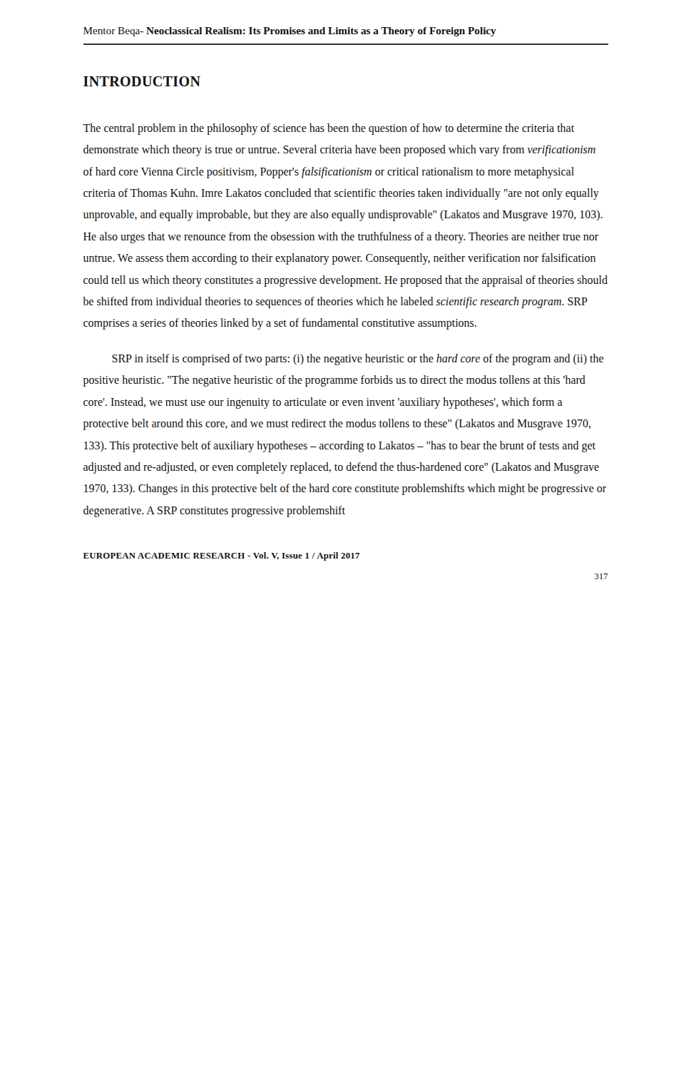Mentor Beqa- Neoclassical Realism: Its Promises and Limits as a Theory of Foreign Policy
INTRODUCTION
The central problem in the philosophy of science has been the question of how to determine the criteria that demonstrate which theory is true or untrue. Several criteria have been proposed which vary from verificationism of hard core Vienna Circle positivism, Popper's falsificationism or critical rationalism to more metaphysical criteria of Thomas Kuhn. Imre Lakatos concluded that scientific theories taken individually "are not only equally unprovable, and equally improbable, but they are also equally undisprovable" (Lakatos and Musgrave 1970, 103). He also urges that we renounce from the obsession with the truthfulness of a theory. Theories are neither true nor untrue. We assess them according to their explanatory power. Consequently, neither verification nor falsification could tell us which theory constitutes a progressive development. He proposed that the appraisal of theories should be shifted from individual theories to sequences of theories which he labeled scientific research program. SRP comprises a series of theories linked by a set of fundamental constitutive assumptions.
SRP in itself is comprised of two parts: (i) the negative heuristic or the hard core of the program and (ii) the positive heuristic. "The negative heuristic of the programme forbids us to direct the modus tollens at this 'hard core'. Instead, we must use our ingenuity to articulate or even invent 'auxiliary hypotheses', which form a protective belt around this core, and we must redirect the modus tollens to these" (Lakatos and Musgrave 1970, 133). This protective belt of auxiliary hypotheses – according to Lakatos – "has to bear the brunt of tests and get adjusted and re-adjusted, or even completely replaced, to defend the thus-hardened core" (Lakatos and Musgrave 1970, 133). Changes in this protective belt of the hard core constitute problemshifts which might be progressive or degenerative. A SRP constitutes progressive problemshift
EUROPEAN ACADEMIC RESEARCH - Vol. V, Issue 1 / April 2017
317